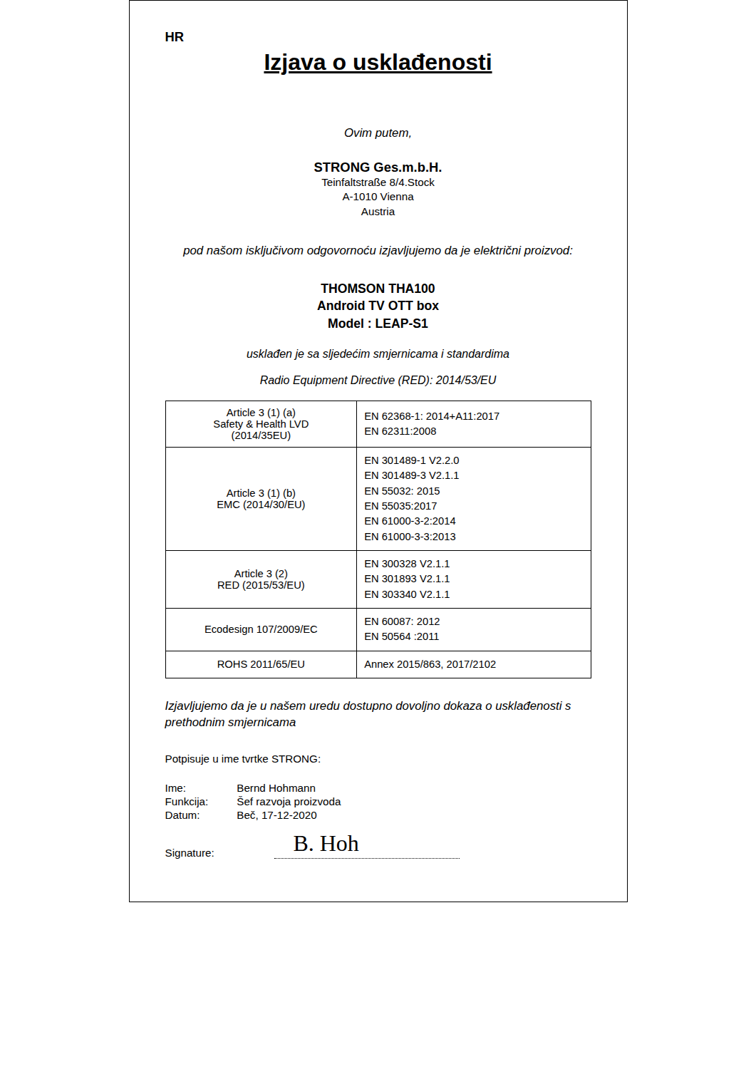HR
Izjava o usklađenosti
Ovim putem,
STRONG Ges.m.b.H.
Teinfaltstraße 8/4.Stock
A-1010 Vienna
Austria
pod našom isključivom odgovornoću izjavljujemo da je električni proizvod:
THOMSON THA100
Android TV OTT box
Model : LEAP-S1
usklađen je sa sljedećim smjernicama i standardima
Radio Equipment Directive (RED): 2014/53/EU
| Article 3 (1) (a) Safety & Health LVD (2014/35EU) | EN 62368-1: 2014+A11:2017 EN 62311:2008 |
| Article 3 (1) (b) EMC (2014/30/EU) | EN 301489-1 V2.2.0 EN 301489-3 V2.1.1 EN 55032: 2015 EN 55035:2017 EN 61000-3-2:2014 EN 61000-3-3:2013 |
| Article 3 (2) RED (2015/53/EU) | EN 300328 V2.1.1 EN 301893 V2.1.1 EN 303340 V2.1.1 |
| Ecodesign 107/2009/EC | EN 60087: 2012 EN 50564 :2011 |
| ROHS 2011/65/EU | Annex 2015/863, 2017/2102 |
Izjavljujemo da je u našem uredu dostupno dovoljno dokaza o usklađenosti s prethodnim smjernicama
Potpisuje u ime tvrtke STRONG:
| Ime: | Bernd Hohmann |
| Funkcija: | Šef razvoja proizvoda |
| Datum: | Beč, 17-12-2020 |
Signature: B. Hoh